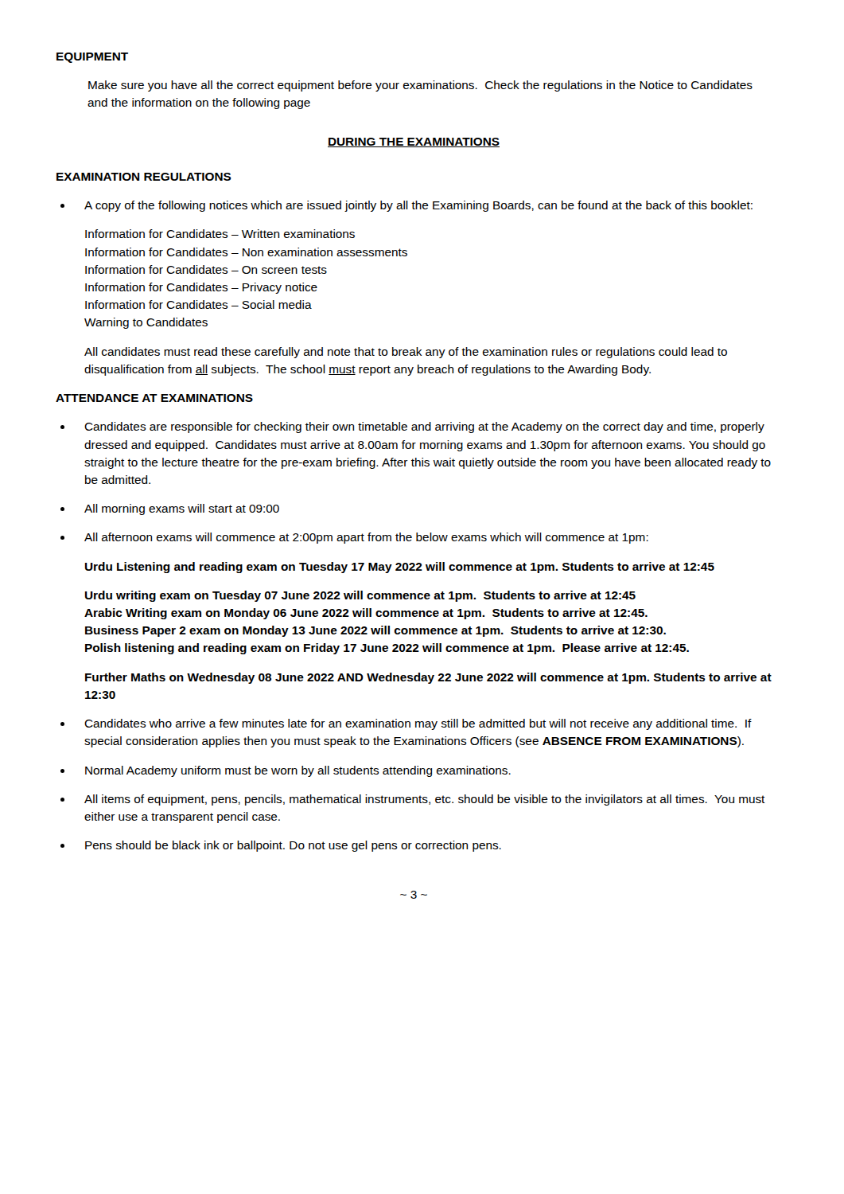EQUIPMENT
Make sure you have all the correct equipment before your examinations. Check the regulations in the Notice to Candidates and the information on the following page
DURING THE EXAMINATIONS
EXAMINATION REGULATIONS
A copy of the following notices which are issued jointly by all the Examining Boards, can be found at the back of this booklet:
Information for Candidates – Written examinations Information for Candidates – Non examination assessments Information for Candidates – On screen tests Information for Candidates – Privacy notice Information for Candidates – Social media Warning to Candidates
All candidates must read these carefully and note that to break any of the examination rules or regulations could lead to disqualification from all subjects. The school must report any breach of regulations to the Awarding Body.
ATTENDANCE AT EXAMINATIONS
Candidates are responsible for checking their own timetable and arriving at the Academy on the correct day and time, properly dressed and equipped. Candidates must arrive at 8.00am for morning exams and 1.30pm for afternoon exams. You should go straight to the lecture theatre for the pre-exam briefing. After this wait quietly outside the room you have been allocated ready to be admitted.
All morning exams will start at 09:00
All afternoon exams will commence at 2:00pm apart from the below exams which will commence at 1pm:
Urdu Listening and reading exam on Tuesday 17 May 2022 will commence at 1pm. Students to arrive at 12:45
Urdu writing exam on Tuesday 07 June 2022 will commence at 1pm. Students to arrive at 12:45
Arabic Writing exam on Monday 06 June 2022 will commence at 1pm. Students to arrive at 12:45.
Business Paper 2 exam on Monday 13 June 2022 will commence at 1pm. Students to arrive at 12:30.
Polish listening and reading exam on Friday 17 June 2022 will commence at 1pm. Please arrive at 12:45.
Further Maths on Wednesday 08 June 2022 AND Wednesday 22 June 2022 will commence at 1pm. Students to arrive at 12:30
Candidates who arrive a few minutes late for an examination may still be admitted but will not receive any additional time. If special consideration applies then you must speak to the Examinations Officers (see ABSENCE FROM EXAMINATIONS).
Normal Academy uniform must be worn by all students attending examinations.
All items of equipment, pens, pencils, mathematical instruments, etc. should be visible to the invigilators at all times. You must either use a transparent pencil case.
Pens should be black ink or ballpoint. Do not use gel pens or correction pens.
~ 3 ~